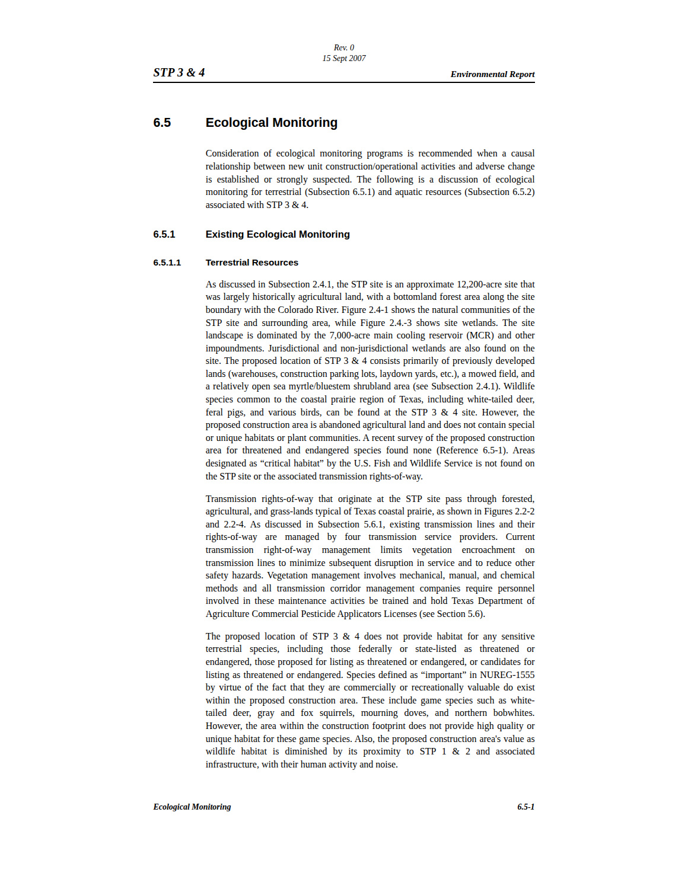Rev. 0
15 Sept 2007
STP 3 & 4
Environmental Report
6.5 Ecological Monitoring
Consideration of ecological monitoring programs is recommended when a causal relationship between new unit construction/operational activities and adverse change is established or strongly suspected. The following is a discussion of ecological monitoring for terrestrial (Subsection 6.5.1) and aquatic resources (Subsection 6.5.2) associated with STP 3 & 4.
6.5.1 Existing Ecological Monitoring
6.5.1.1 Terrestrial Resources
As discussed in Subsection 2.4.1, the STP site is an approximate 12,200-acre site that was largely historically agricultural land, with a bottomland forest area along the site boundary with the Colorado River. Figure 2.4-1 shows the natural communities of the STP site and surrounding area, while Figure 2.4.-3 shows site wetlands. The site landscape is dominated by the 7,000-acre main cooling reservoir (MCR) and other impoundments. Jurisdictional and non-jurisdictional wetlands are also found on the site. The proposed location of STP 3 & 4 consists primarily of previously developed lands (warehouses, construction parking lots, laydown yards, etc.), a mowed field, and a relatively open sea myrtle/bluestem shrubland area (see Subsection 2.4.1). Wildlife species common to the coastal prairie region of Texas, including white-tailed deer, feral pigs, and various birds, can be found at the STP 3 & 4 site. However, the proposed construction area is abandoned agricultural land and does not contain special or unique habitats or plant communities. A recent survey of the proposed construction area for threatened and endangered species found none (Reference 6.5-1). Areas designated as “critical habitat” by the U.S. Fish and Wildlife Service is not found on the STP site or the associated transmission rights-of-way.
Transmission rights-of-way that originate at the STP site pass through forested, agricultural, and grass-lands typical of Texas coastal prairie, as shown in Figures 2.2-2 and 2.2-4. As discussed in Subsection 5.6.1, existing transmission lines and their rights-of-way are managed by four transmission service providers. Current transmission right-of-way management limits vegetation encroachment on transmission lines to minimize subsequent disruption in service and to reduce other safety hazards. Vegetation management involves mechanical, manual, and chemical methods and all transmission corridor management companies require personnel involved in these maintenance activities be trained and hold Texas Department of Agriculture Commercial Pesticide Applicators Licenses (see Section 5.6).
The proposed location of STP 3 & 4 does not provide habitat for any sensitive terrestrial species, including those federally or state-listed as threatened or endangered, those proposed for listing as threatened or endangered, or candidates for listing as threatened or endangered. Species defined as “important” in NUREG-1555 by virtue of the fact that they are commercially or recreationally valuable do exist within the proposed construction area. These include game species such as white-tailed deer, gray and fox squirrels, mourning doves, and northern bobwhites. However, the area within the construction footprint does not provide high quality or unique habitat for these game species. Also, the proposed construction area's value as wildlife habitat is diminished by its proximity to STP 1 & 2 and associated infrastructure, with their human activity and noise.
Ecological Monitoring
6.5-1